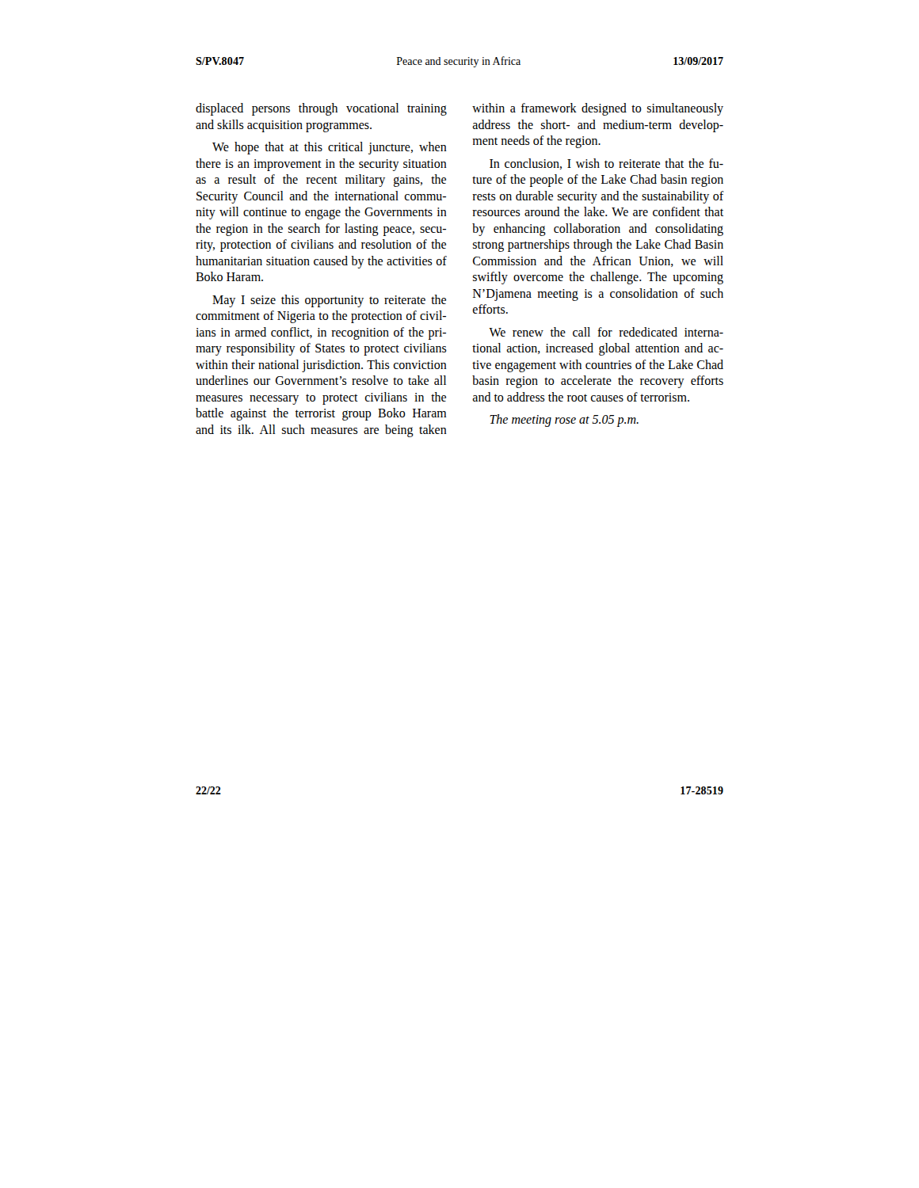S/PV.8047
Peace and security in Africa
13/09/2017
displaced persons through vocational training and skills acquisition programmes.
We hope that at this critical juncture, when there is an improvement in the security situation as a result of the recent military gains, the Security Council and the international community will continue to engage the Governments in the region in the search for lasting peace, security, protection of civilians and resolution of the humanitarian situation caused by the activities of Boko Haram.
May I seize this opportunity to reiterate the commitment of Nigeria to the protection of civilians in armed conflict, in recognition of the primary responsibility of States to protect civilians within their national jurisdiction. This conviction underlines our Government’s resolve to take all measures necessary to protect civilians in the battle against the terrorist group Boko Haram and its ilk. All such measures are being taken within a framework designed to simultaneously address the short- and medium-term development needs of the region.
In conclusion, I wish to reiterate that the future of the people of the Lake Chad basin region rests on durable security and the sustainability of resources around the lake. We are confident that by enhancing collaboration and consolidating strong partnerships through the Lake Chad Basin Commission and the African Union, we will swiftly overcome the challenge. The upcoming N’Djamena meeting is a consolidation of such efforts.
We renew the call for rededicated international action, increased global attention and active engagement with countries of the Lake Chad basin region to accelerate the recovery efforts and to address the root causes of terrorism.
The meeting rose at 5.05 p.m.
22/22
17-28519